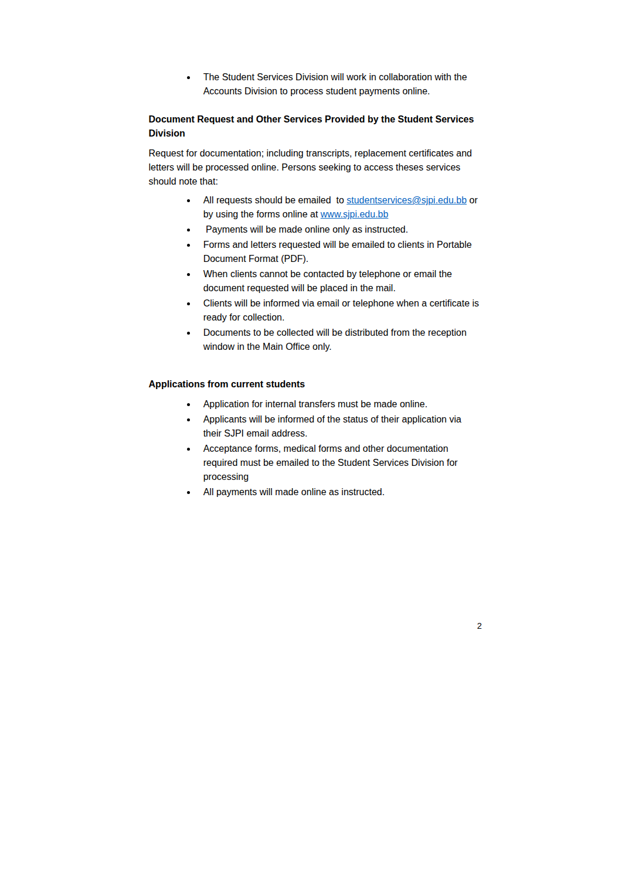The Student Services Division will work in collaboration with the Accounts Division to process student payments online.
Document Request and Other Services Provided by the Student Services Division
Request for documentation; including transcripts, replacement certificates and letters will be processed online. Persons seeking to access theses services should note that:
All requests should be emailed to studentservices@sjpi.edu.bb or by using the forms online at www.sjpi.edu.bb
Payments will be made online only as instructed.
Forms and letters requested will be emailed to clients in Portable Document Format (PDF).
When clients cannot be contacted by telephone or email the document requested will be placed in the mail.
Clients will be informed via email or telephone when a certificate is ready for collection.
Documents to be collected will be distributed from the reception window in the Main Office only.
Applications from current students
Application for internal transfers must be made online.
Applicants will be informed of the status of their application via their SJPI email address.
Acceptance forms, medical forms and other documentation required must be emailed to the Student Services Division for processing
All payments will made online as instructed.
2